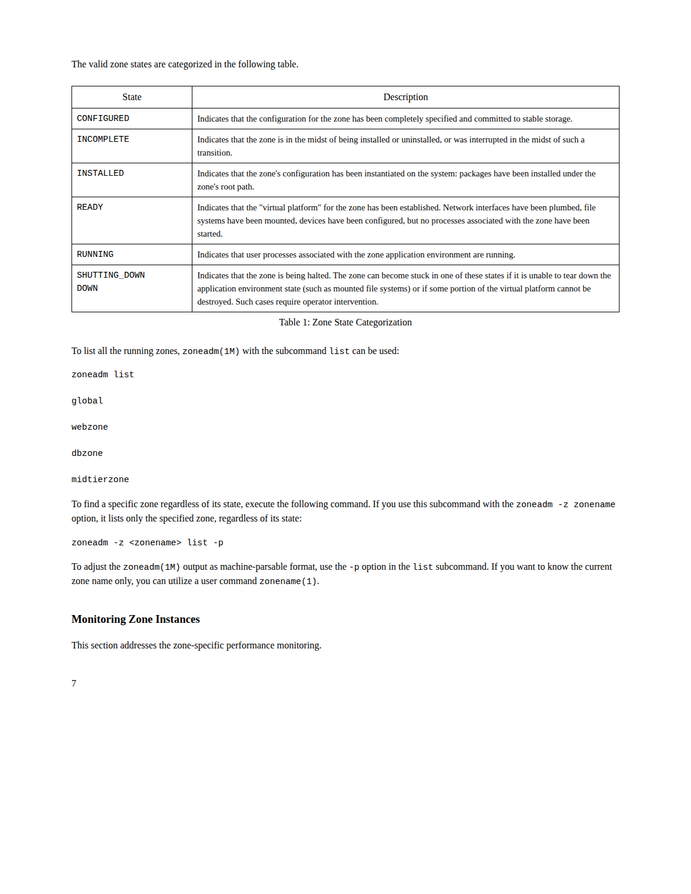The valid zone states are categorized in the following table.
| State | Description |
| --- | --- |
| CONFIGURED | Indicates that the configuration for the zone has been completely specified and committed to stable storage. |
| INCOMPLETE | Indicates that the zone is in the midst of being installed or uninstalled, or was interrupted in the midst of such a transition. |
| INSTALLED | Indicates that the zone's configuration has been instantiated on the system: packages have been installed under the zone's root path. |
| READY | Indicates that the "virtual platform" for the zone has been established. Network interfaces have been plumbed, file systems have been mounted, devices have been configured, but no processes associated with the zone have been started. |
| RUNNING | Indicates that user processes associated with the zone application environment are running. |
| SHUTTING_DOWN DOWN | Indicates that the zone is being halted. The zone can become stuck in one of these states if it is unable to tear down the application environment state (such as mounted file systems) or if some portion of the virtual platform cannot be destroyed. Such cases require operator intervention. |
Table 1: Zone State Categorization
To list all the running zones, zoneadm(1M) with the subcommand list can be used:
zoneadm list

global

webzone

dbzone

midtierzone
To find a specific zone regardless of its state, execute the following command. If you use this subcommand with the zoneadm -z zonename option, it lists only the specified zone, regardless of its state:
zoneadm -z <zonename> list -p
To adjust the zoneadm(1M) output as machine-parsable format, use the -p option in the list subcommand. If you want to know the current zone name only, you can utilize a user command zonename(1).
Monitoring Zone Instances
This section addresses the zone-specific performance monitoring.
7